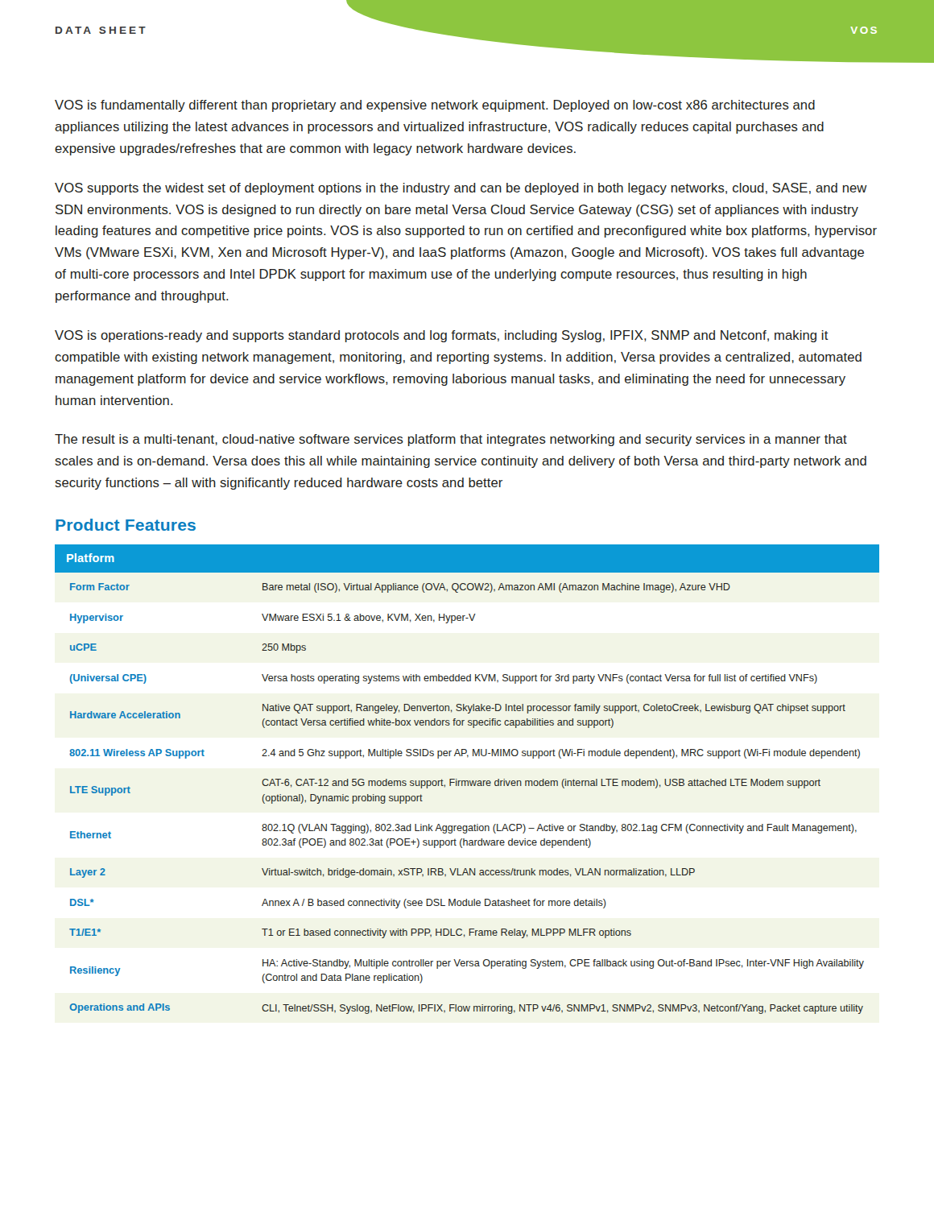DATA SHEET
VOS
VOS is fundamentally different than proprietary and expensive network equipment. Deployed on low-cost x86 architectures and appliances utilizing the latest advances in processors and virtualized infrastructure, VOS radically reduces capital purchases and expensive upgrades/refreshes that are common with legacy network hardware devices.
VOS supports the widest set of deployment options in the industry and can be deployed in both legacy networks, cloud, SASE, and new SDN environments. VOS is designed to run directly on bare metal Versa Cloud Service Gateway (CSG) set of appliances with industry leading features and competitive price points. VOS is also supported to run on certified and preconfigured white box platforms, hypervisor VMs (VMware ESXi, KVM, Xen and Microsoft Hyper-V), and IaaS platforms (Amazon, Google and Microsoft). VOS takes full advantage of multi-core processors and Intel DPDK support for maximum use of the underlying compute resources, thus resulting in high performance and throughput.
VOS is operations-ready and supports standard protocols and log formats, including Syslog, IPFIX, SNMP and Netconf, making it compatible with existing network management, monitoring, and reporting systems. In addition, Versa provides a centralized, automated management platform for device and service workflows, removing laborious manual tasks, and eliminating the need for unnecessary human intervention.
The result is a multi-tenant, cloud-native software services platform that integrates networking and security services in a manner that scales and is on-demand. Versa does this all while maintaining service continuity and delivery of both Versa and third-party network and security functions – all with significantly reduced hardware costs and better
Product Features
| Platform |
| --- |
| Form Factor | Bare metal (ISO), Virtual Appliance (OVA, QCOW2), Amazon AMI (Amazon Machine Image), Azure VHD |
| Hypervisor | VMware ESXi 5.1 & above, KVM, Xen, Hyper-V |
| uCPE | 250 Mbps |
| (Universal CPE) | Versa hosts operating systems with embedded KVM, Support for 3rd party VNFs (contact Versa for full list of certified VNFs) |
| Hardware Acceleration | Native QAT support, Rangeley, Denverton, Skylake-D Intel processor family support, ColetoCreek, Lewisburg QAT chipset support (contact Versa certified white-box vendors for specific capabilities and support) |
| 802.11 Wireless AP Support | 2.4 and 5 Ghz support, Multiple SSIDs per AP, MU-MIMO support (Wi-Fi module dependent), MRC support (Wi-Fi module dependent) |
| LTE Support | CAT-6, CAT-12 and 5G modems support, Firmware driven modem (internal LTE modem), USB attached LTE Modem support (optional), Dynamic probing support |
| Ethernet | 802.1Q (VLAN Tagging), 802.3ad Link Aggregation (LACP) – Active or Standby, 802.1ag CFM (Connectivity and Fault Management), 802.3af (POE) and 802.3at (POE+) support (hardware device dependent) |
| Layer 2 | Virtual-switch, bridge-domain, xSTP, IRB, VLAN access/trunk modes, VLAN normalization, LLDP |
| DSL* | Annex A / B based connectivity (see DSL Module Datasheet for more details) |
| T1/E1* | T1 or E1 based connectivity with PPP, HDLC, Frame Relay, MLPPP MLFR options |
| Resiliency | HA: Active-Standby, Multiple controller per Versa Operating System, CPE fallback using Out-of-Band IPsec, Inter-VNF High Availability (Control and Data Plane replication) |
| Operations and APIs | CLI, Telnet/SSH, Syslog, NetFlow, IPFIX, Flow mirroring, NTP v4/6, SNMPv1, SNMPv2, SNMPv3, Netconf/Yang, Packet capture utility |